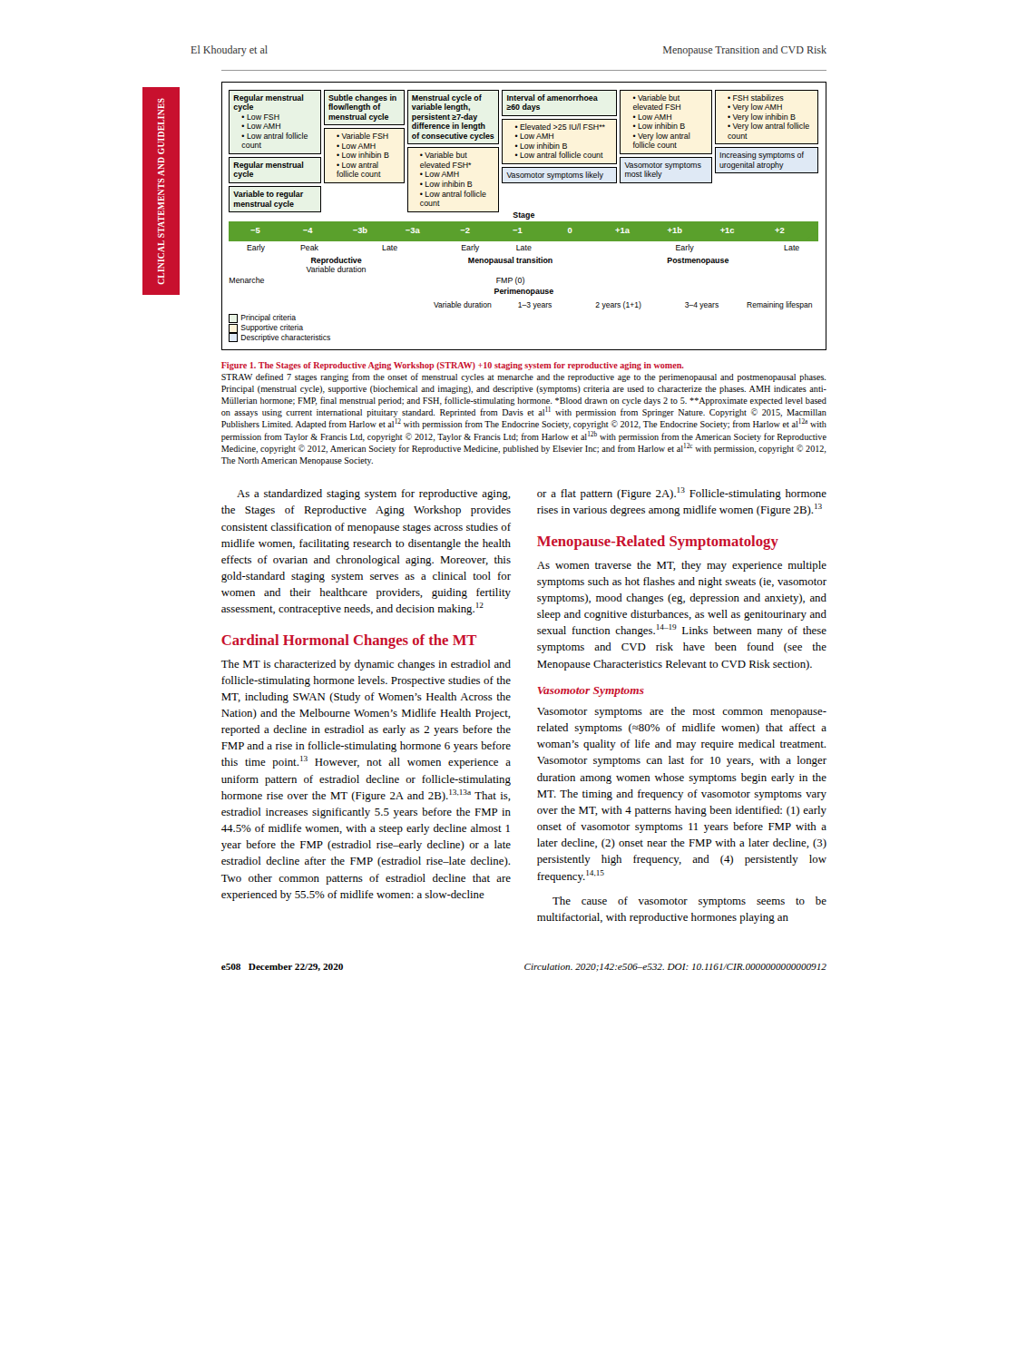El Khoudary et al
Menopause Transition and CVD Risk
CLINICAL STATEMENTS AND GUIDELINES
Regular menstrual cycle
Low FSH
Low AMH
Low antral follicle count
Regular menstrual cycle
Variable to regular menstrual cycle
Subtle changes in flow/length of menstrual cycle
Variable FSH
Low AMH
Low inhibin B
Low antral follicle count
Menstrual cycle of variable length, persistent ≥7-day difference in length of consecutive cycles
Variable but elevated FSH*
Low AMH
Low inhibin B
Low antral follicle count
Interval of amenorrhoea ≥60 days
Elevated >25 IU/l FSH**
Low AMH
Low inhibin B
Low antral follicle count
Vasomotor symptoms likely
Variable but elevated FSH
Low AMH
Low inhibin B
Very low antral follicle count
Vasomotor symptoms most likely
FSH stabilizes
Very low AMH
Very low inhibin B
Very low antral follicle count
Increasing symptoms of urogenital atrophy
Stage
−5
−4
−3b
−3a
−2
−1
0
+1a
+1b
+1c
+2
Early
Peak
Late
Early
Late
Early
Late
Reproductive
Variable duration
Menopausal transition
Postmenopause
Menarche
FMP (0)
Perimenopause
Variable duration
1–3 years
2 years (1+1)
3–4 years
Remaining lifespan
Principal criteria
Supportive criteria
Descriptive characteristics
Figure 1. The Stages of Reproductive Aging Workshop (STRAW) +10 staging system for reproductive aging in women.
STRAW defined 7 stages ranging from the onset of menstrual cycles at menarche and the reproductive age to the perimenopausal and postmenopausal phases. Principal (menstrual cycle), supportive (biochemical and imaging), and descriptive (symptoms) criteria are used to characterize the phases. AMH indicates anti-Müllerian hormone; FMP, final menstrual period; and FSH, follicle-stimulating hormone. *Blood drawn on cycle days 2 to 5. **Approximate expected level based on assays using current international pituitary standard. Reprinted from Davis et al11 with permission from Springer Nature. Copyright © 2015, Macmillan Publishers Limited. Adapted from Harlow et al12 with permission from The Endocrine Society, copyright © 2012, The Endocrine Society; from Harlow et al12a with permission from Taylor & Francis Ltd, copyright © 2012, Taylor & Francis Ltd; from Harlow et al12b with permission from the American Society for Reproductive Medicine, copyright © 2012, American Society for Reproductive Medicine, published by Elsevier Inc; and from Harlow et al12c with permission, copyright © 2012, The North American Menopause Society.
As a standardized staging system for reproductive aging, the Stages of Reproductive Aging Workshop provides consistent classification of menopause stages across studies of midlife women, facilitating research to disentangle the health effects of ovarian and chronological aging. Moreover, this gold-standard staging system serves as a clinical tool for women and their healthcare providers, guiding fertility assessment, contraceptive needs, and decision making.12
Cardinal Hormonal Changes of the MT
The MT is characterized by dynamic changes in estradiol and follicle-stimulating hormone levels. Prospective studies of the MT, including SWAN (Study of Women’s Health Across the Nation) and the Melbourne Women’s Midlife Health Project, reported a decline in estradiol as early as 2 years before the FMP and a rise in follicle-stimulating hormone 6 years before this time point.13 However, not all women experience a uniform pattern of estradiol decline or follicle-stimulating hormone rise over the MT (Figure 2A and 2B).13,13a That is, estradiol increases significantly 5.5 years before the FMP in 44.5% of midlife women, with a steep early decline almost 1 year before the FMP (estradiol rise–early decline) or a late estradiol decline after the FMP (estradiol rise–late decline). Two other common patterns of estradiol decline that are experienced by 55.5% of midlife women: a slow-decline
or a flat pattern (Figure 2A).13 Follicle-stimulating hormone rises in various degrees among midlife women (Figure 2B).13
Menopause-Related Symptomatology
As women traverse the MT, they may experience multiple symptoms such as hot flashes and night sweats (ie, vasomotor symptoms), mood changes (eg, depression and anxiety), and sleep and cognitive disturbances, as well as genitourinary and sexual function changes.14–19 Links between many of these symptoms and CVD risk have been found (see the Menopause Characteristics Relevant to CVD Risk section).
Vasomotor Symptoms
Vasomotor symptoms are the most common menopause-related symptoms (≈80% of midlife women) that affect a woman’s quality of life and may require medical treatment. Vasomotor symptoms can last for 10 years, with a longer duration among women whose symptoms begin early in the MT. The timing and frequency of vasomotor symptoms vary over the MT, with 4 patterns having been identified: (1) early onset of vasomotor symptoms 11 years before FMP with a later decline, (2) onset near the FMP with a later decline, (3) persistently high frequency, and (4) persistently low frequency.14,15
The cause of vasomotor symptoms seems to be multifactorial, with reproductive hormones playing an
e508 December 22/29, 2020
Circulation. 2020;142:e506–e532. DOI: 10.1161/CIR.0000000000000912